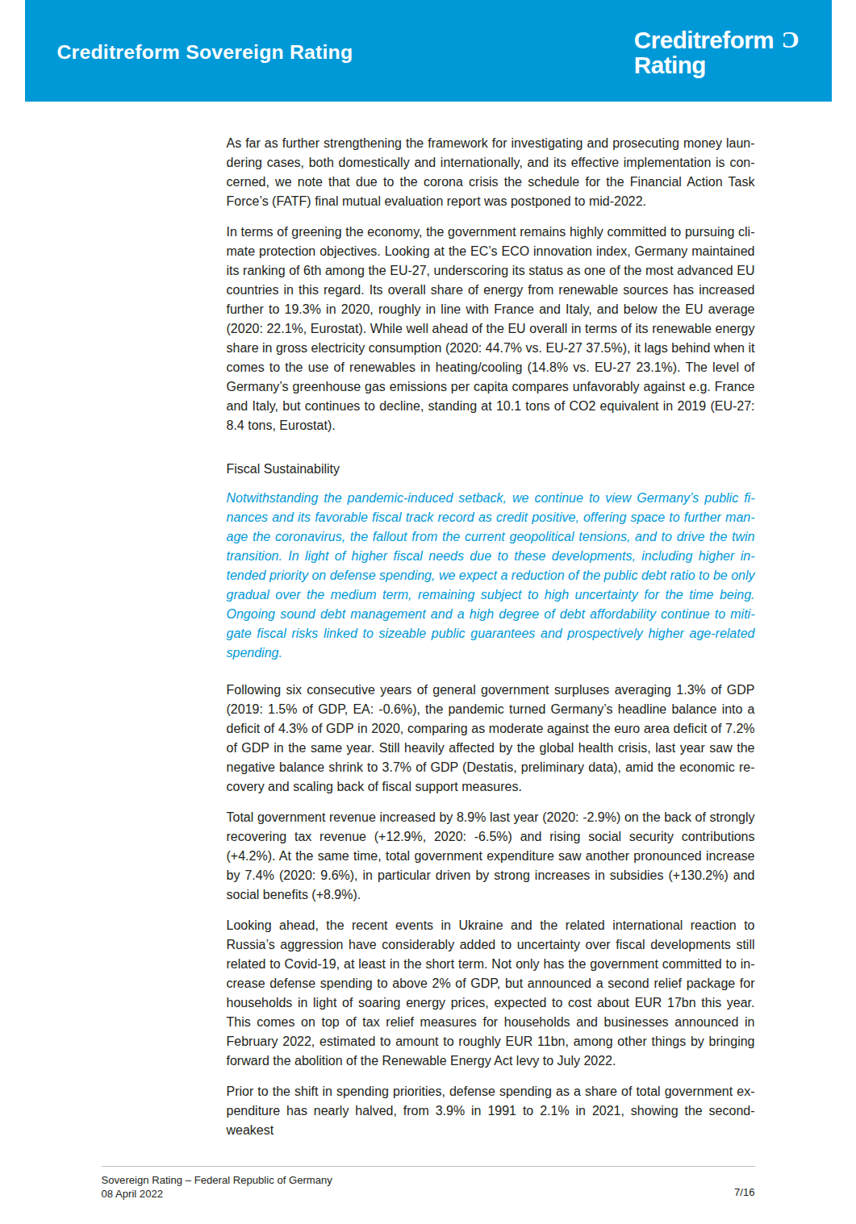Creditreform Sovereign Rating
Creditreform C
Rating
As far as further strengthening the framework for investigating and prosecuting money laundering cases, both domestically and internationally, and its effective implementation is concerned, we note that due to the corona crisis the schedule for the Financial Action Task Force’s (FATF) final mutual evaluation report was postponed to mid-2022.
In terms of greening the economy, the government remains highly committed to pursuing climate protection objectives. Looking at the EC’s ECO innovation index, Germany maintained its ranking of 6th among the EU-27, underscoring its status as one of the most advanced EU countries in this regard. Its overall share of energy from renewable sources has increased further to 19.3% in 2020, roughly in line with France and Italy, and below the EU average (2020: 22.1%, Eurostat). While well ahead of the EU overall in terms of its renewable energy share in gross electricity consumption (2020: 44.7% vs. EU-27 37.5%), it lags behind when it comes to the use of renewables in heating/cooling (14.8% vs. EU-27 23.1%). The level of Germany’s greenhouse gas emissions per capita compares unfavorably against e.g. France and Italy, but continues to decline, standing at 10.1 tons of CO2 equivalent in 2019 (EU-27: 8.4 tons, Eurostat).
Fiscal Sustainability
Notwithstanding the pandemic-induced setback, we continue to view Germany’s public finances and its favorable fiscal track record as credit positive, offering space to further manage the coronavirus, the fallout from the current geopolitical tensions, and to drive the twin transition. In light of higher fiscal needs due to these developments, including higher intended priority on defense spending, we expect a reduction of the public debt ratio to be only gradual over the medium term, remaining subject to high uncertainty for the time being. Ongoing sound debt management and a high degree of debt affordability continue to mitigate fiscal risks linked to sizeable public guarantees and prospectively higher age-related spending.
Following six consecutive years of general government surpluses averaging 1.3% of GDP (2019: 1.5% of GDP, EA: -0.6%), the pandemic turned Germany’s headline balance into a deficit of 4.3% of GDP in 2020, comparing as moderate against the euro area deficit of 7.2% of GDP in the same year. Still heavily affected by the global health crisis, last year saw the negative balance shrink to 3.7% of GDP (Destatis, preliminary data), amid the economic recovery and scaling back of fiscal support measures.
Total government revenue increased by 8.9% last year (2020: -2.9%) on the back of strongly recovering tax revenue (+12.9%, 2020: -6.5%) and rising social security contributions (+4.2%). At the same time, total government expenditure saw another pronounced increase by 7.4% (2020: 9.6%), in particular driven by strong increases in subsidies (+130.2%) and social benefits (+8.9%).
Looking ahead, the recent events in Ukraine and the related international reaction to Russia’s aggression have considerably added to uncertainty over fiscal developments still related to Covid-19, at least in the short term. Not only has the government committed to increase defense spending to above 2% of GDP, but announced a second relief package for households in light of soaring energy prices, expected to cost about EUR 17bn this year. This comes on top of tax relief measures for households and businesses announced in February 2022, estimated to amount to roughly EUR 11bn, among other things by bringing forward the abolition of the Renewable Energy Act levy to July 2022.
Prior to the shift in spending priorities, defense spending as a share of total government expenditure has nearly halved, from 3.9% in 1991 to 2.1% in 2021, showing the second-weakest
Sovereign Rating – Federal Republic of Germany
08 April 2022
7/16